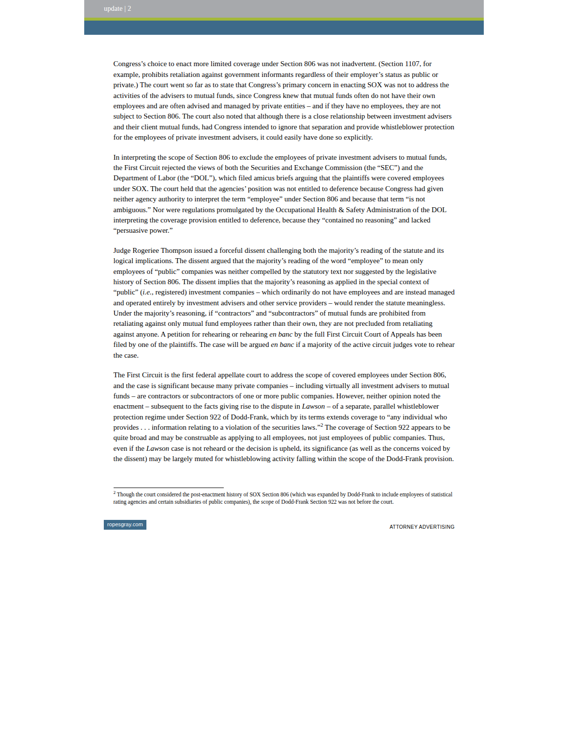update | 2
Congress’s choice to enact more limited coverage under Section 806 was not inadvertent. (Section 1107, for example, prohibits retaliation against government informants regardless of their employer’s status as public or private.) The court went so far as to state that Congress’s primary concern in enacting SOX was not to address the activities of the advisers to mutual funds, since Congress knew that mutual funds often do not have their own employees and are often advised and managed by private entities – and if they have no employees, they are not subject to Section 806. The court also noted that although there is a close relationship between investment advisers and their client mutual funds, had Congress intended to ignore that separation and provide whistleblower protection for the employees of private investment advisers, it could easily have done so explicitly.
In interpreting the scope of Section 806 to exclude the employees of private investment advisers to mutual funds, the First Circuit rejected the views of both the Securities and Exchange Commission (the “SEC”) and the Department of Labor (the “DOL”), which filed amicus briefs arguing that the plaintiffs were covered employees under SOX. The court held that the agencies’ position was not entitled to deference because Congress had given neither agency authority to interpret the term “employee” under Section 806 and because that term “is not ambiguous.” Nor were regulations promulgated by the Occupational Health & Safety Administration of the DOL interpreting the coverage provision entitled to deference, because they “contained no reasoning” and lacked “persuasive power.”
Judge Rogeriee Thompson issued a forceful dissent challenging both the majority’s reading of the statute and its logical implications. The dissent argued that the majority’s reading of the word “employee” to mean only employees of “public” companies was neither compelled by the statutory text nor suggested by the legislative history of Section 806. The dissent implies that the majority’s reasoning as applied in the special context of “public” (i.e., registered) investment companies – which ordinarily do not have employees and are instead managed and operated entirely by investment advisers and other service providers – would render the statute meaningless. Under the majority’s reasoning, if “contractors” and “subcontractors” of mutual funds are prohibited from retaliating against only mutual fund employees rather than their own, they are not precluded from retaliating against anyone. A petition for rehearing or rehearing en banc by the full First Circuit Court of Appeals has been filed by one of the plaintiffs. The case will be argued en banc if a majority of the active circuit judges vote to rehear the case.
The First Circuit is the first federal appellate court to address the scope of covered employees under Section 806, and the case is significant because many private companies – including virtually all investment advisers to mutual funds – are contractors or subcontractors of one or more public companies. However, neither opinion noted the enactment – subsequent to the facts giving rise to the dispute in Lawson – of a separate, parallel whistleblower protection regime under Section 922 of Dodd-Frank, which by its terms extends coverage to “any individual who provides . . . information relating to a violation of the securities laws.”2 The coverage of Section 922 appears to be quite broad and may be construable as applying to all employees, not just employees of public companies. Thus, even if the Lawson case is not reheard or the decision is upheld, its significance (as well as the concerns voiced by the dissent) may be largely muted for whistleblowing activity falling within the scope of the Dodd-Frank provision.
2 Though the court considered the post-enactment history of SOX Section 806 (which was expanded by Dodd-Frank to include employees of statistical rating agencies and certain subsidiaries of public companies), the scope of Dodd-Frank Section 922 was not before the court.
ropesgray.com ATTORNEY ADVERTISING